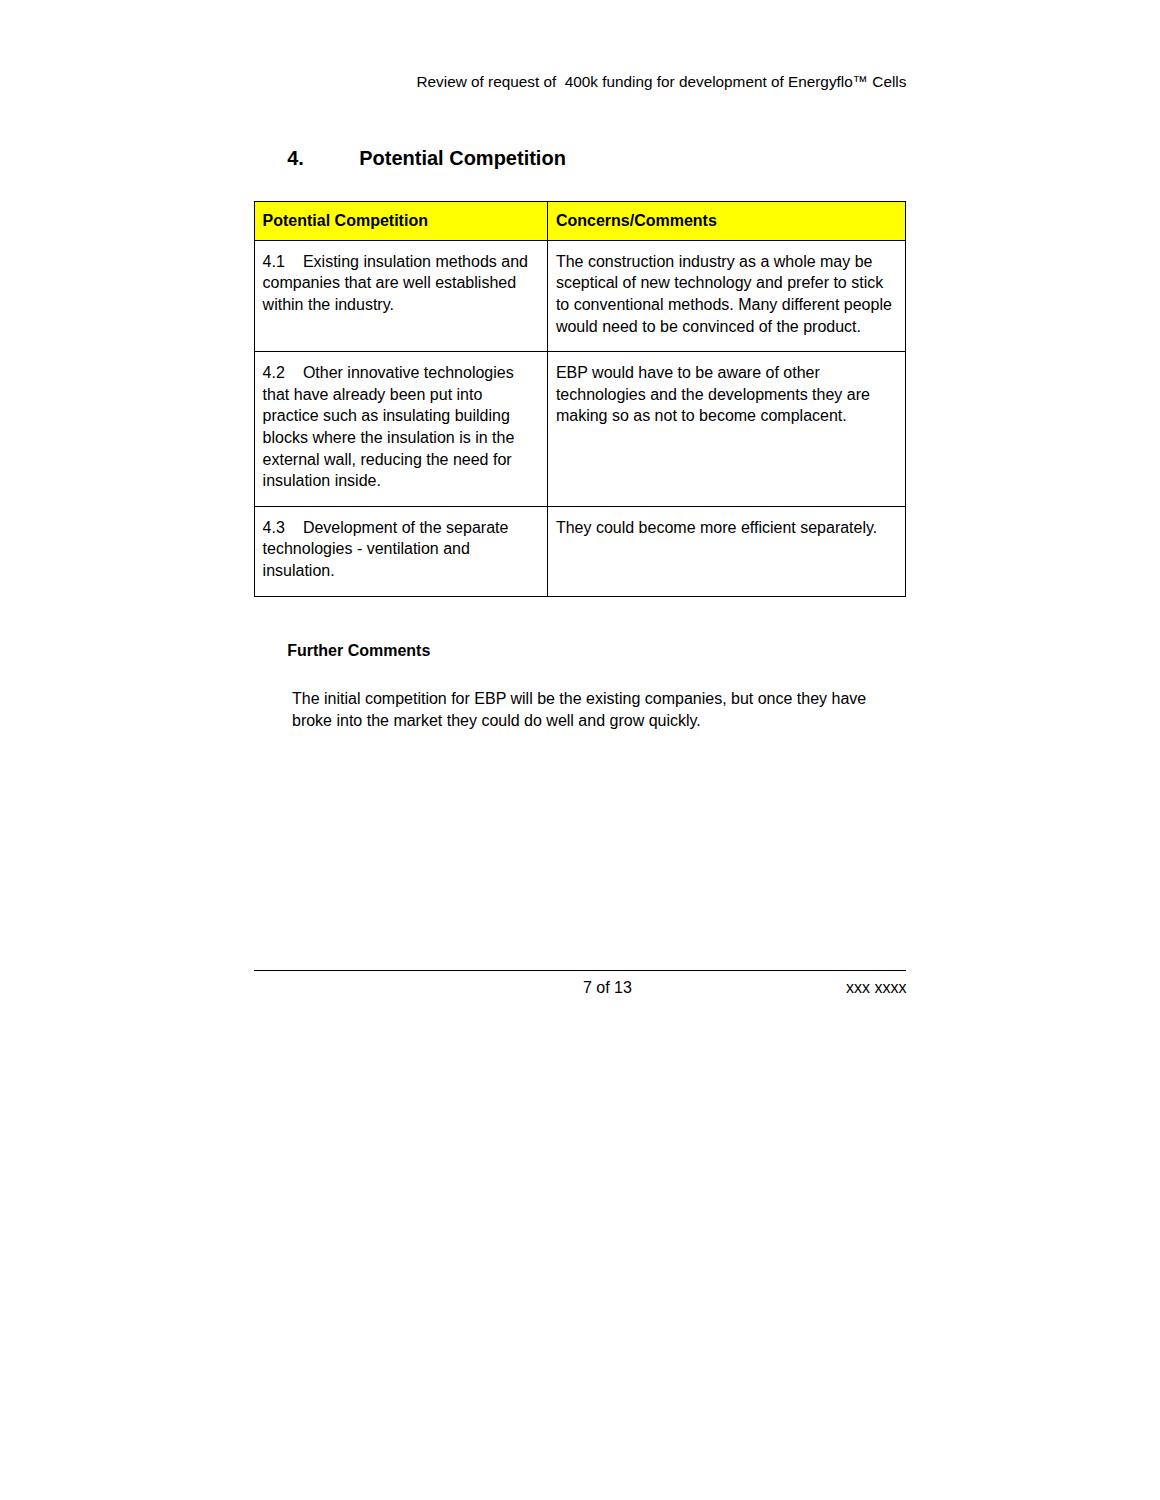Review of request of 400k funding for development of Energyflo™ Cells
4. Potential Competition
| Potential Competition | Concerns/Comments |
| --- | --- |
| 4.1 Existing insulation methods and companies that are well established within the industry. | The construction industry as a whole may be sceptical of new technology and prefer to stick to conventional methods. Many different people would need to be convinced of the product. |
| 4.2 Other innovative technologies that have already been put into practice such as insulating building blocks where the insulation is in the external wall, reducing the need for insulation inside. | EBP would have to be aware of other technologies and the developments they are making so as not to become complacent. |
| 4.3 Development of the separate technologies - ventilation and insulation. | They could become more efficient separately. |
Further Comments
The initial competition for EBP will be the existing companies, but once they have broke into the market they could do well and grow quickly.
7 of 13
xxx xxxx